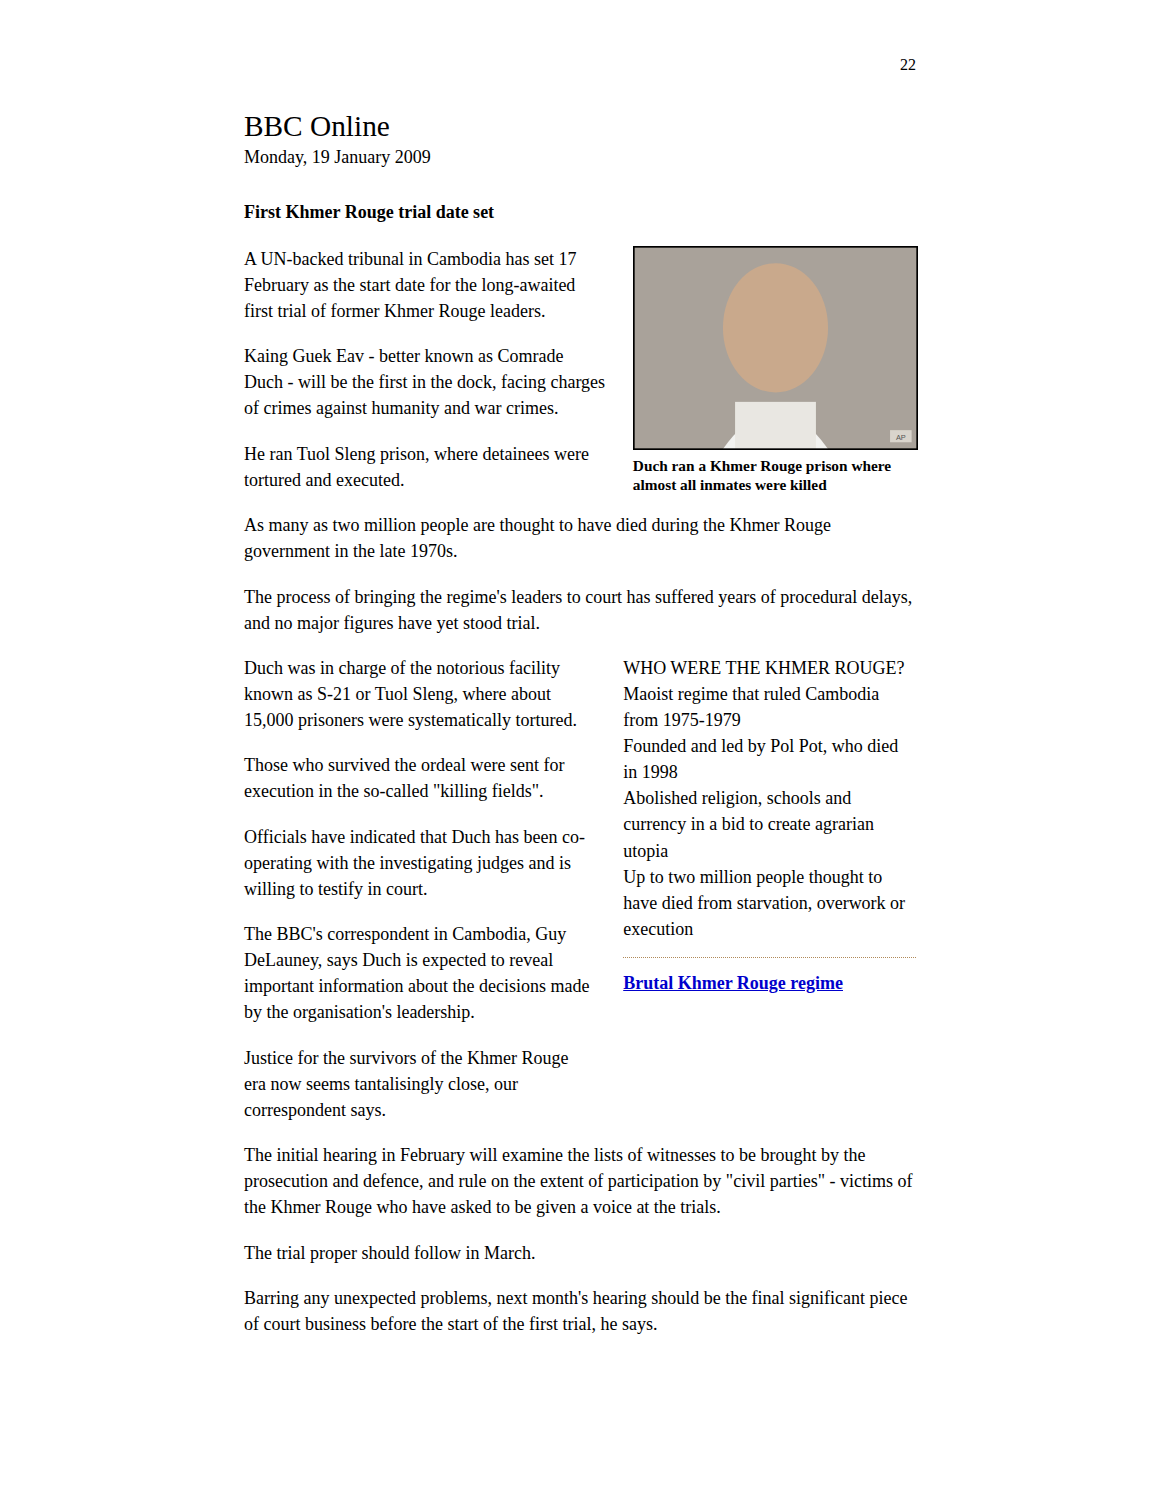22
BBC Online
Monday, 19 January 2009
First Khmer Rouge trial date set
Duch ran a Khmer Rouge prison where almost all inmates were killed
A UN-backed tribunal in Cambodia has set 17 February as the start date for the long-awaited first trial of former Khmer Rouge leaders.
Kaing Guek Eav - better known as Comrade Duch - will be the first in the dock, facing charges of crimes against humanity and war crimes.
He ran Tuol Sleng prison, where detainees were tortured and executed.
As many as two million people are thought to have died during the Khmer Rouge government in the late 1970s.
The process of bringing the regime's leaders to court has suffered years of procedural delays, and no major figures have yet stood trial.
Duch was in charge of the notorious facility known as S-21 or Tuol Sleng, where about 15,000 prisoners were systematically tortured.
Those who survived the ordeal were sent for execution in the so-called "killing fields".
Officials have indicated that Duch has been co-operating with the investigating judges and is willing to testify in court.
The BBC's correspondent in Cambodia, Guy DeLauney, says Duch is expected to reveal important information about the decisions made by the organisation's leadership.
Justice for the survivors of the Khmer Rouge era now seems tantalisingly close, our correspondent says.
WHO WERE THE KHMER ROUGE?
Maoist regime that ruled Cambodia from 1975-1979
Founded and led by Pol Pot, who died in 1998
Abolished religion, schools and currency in a bid to create agrarian utopia
Up to two million people thought to have died from starvation, overwork or execution
Brutal Khmer Rouge regime
The initial hearing in February will examine the lists of witnesses to be brought by the prosecution and defence, and rule on the extent of participation by "civil parties" - victims of the Khmer Rouge who have asked to be given a voice at the trials.
The trial proper should follow in March.
Barring any unexpected problems, next month's hearing should be the final significant piece of court business before the start of the first trial, he says.